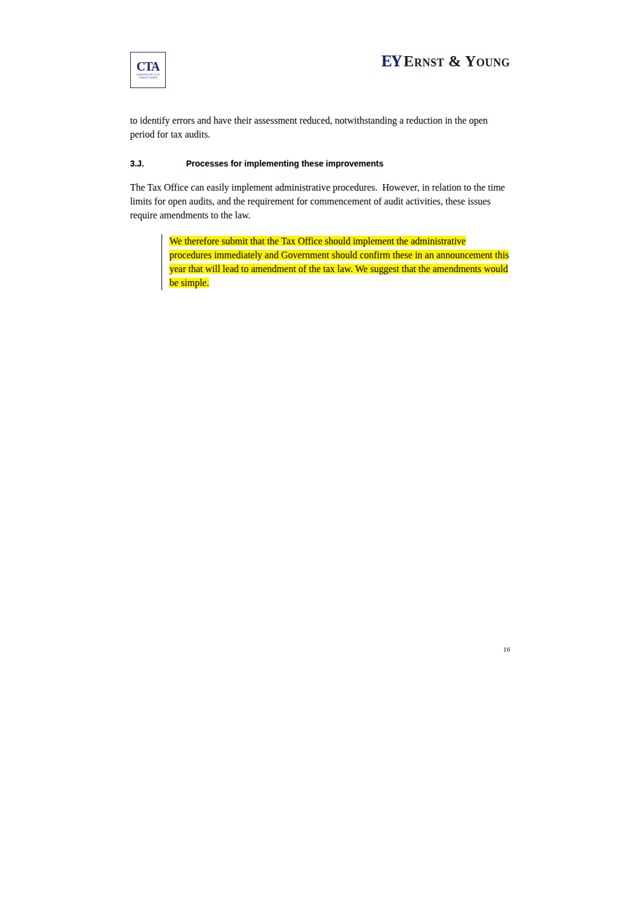CTA
CORPORATE TAX
ASSOCIATION
EY Ernst & Young
to identify errors and have their assessment reduced, notwithstanding a reduction in the open period for tax audits.
3.J. Processes for implementing these improvements
The Tax Office can easily implement administrative procedures. However, in relation to the time limits for open audits, and the requirement for commencement of audit activities, these issues require amendments to the law.
We therefore submit that the Tax Office should implement the administrative procedures immediately and Government should confirm these in an announcement this year that will lead to amendment of the tax law. We suggest that the amendments would be simple.
16